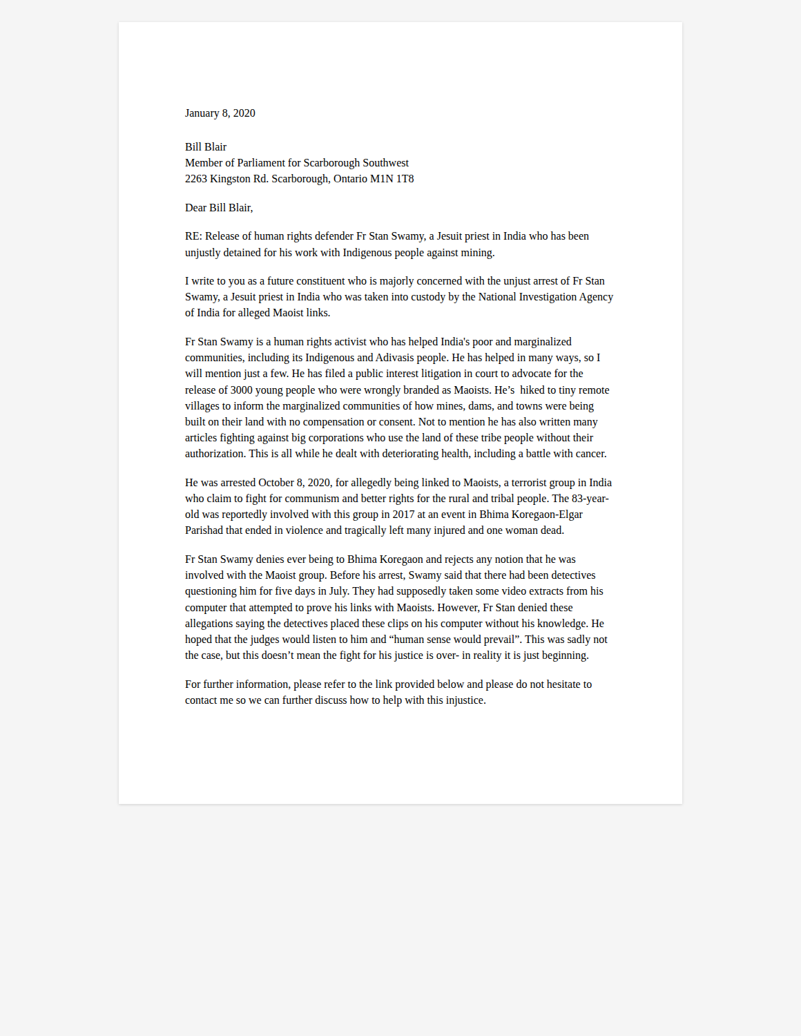January 8, 2020
Bill Blair
Member of Parliament for Scarborough Southwest
2263 Kingston Rd. Scarborough, Ontario M1N 1T8
Dear Bill Blair,
RE: Release of human rights defender Fr Stan Swamy, a Jesuit priest in India who has been unjustly detained for his work with Indigenous people against mining.
I write to you as a future constituent who is majorly concerned with the unjust arrest of Fr Stan Swamy, a Jesuit priest in India who was taken into custody by the National Investigation Agency of India for alleged Maoist links.
Fr Stan Swamy is a human rights activist who has helped India's poor and marginalized communities, including its Indigenous and Adivasis people. He has helped in many ways, so I will mention just a few. He has filed a public interest litigation in court to advocate for the release of 3000 young people who were wrongly branded as Maoists. He’s hiked to tiny remote villages to inform the marginalized communities of how mines, dams, and towns were being built on their land with no compensation or consent. Not to mention he has also written many articles fighting against big corporations who use the land of these tribe people without their authorization. This is all while he dealt with deteriorating health, including a battle with cancer.
He was arrested October 8, 2020, for allegedly being linked to Maoists, a terrorist group in India who claim to fight for communism and better rights for the rural and tribal people. The 83-year-old was reportedly involved with this group in 2017 at an event in Bhima Koregaon-Elgar Parishad that ended in violence and tragically left many injured and one woman dead.
Fr Stan Swamy denies ever being to Bhima Koregaon and rejects any notion that he was involved with the Maoist group. Before his arrest, Swamy said that there had been detectives questioning him for five days in July. They had supposedly taken some video extracts from his computer that attempted to prove his links with Maoists. However, Fr Stan denied these allegations saying the detectives placed these clips on his computer without his knowledge. He hoped that the judges would listen to him and “human sense would prevail”. This was sadly not the case, but this doesn’t mean the fight for his justice is over- in reality it is just beginning.
For further information, please refer to the link provided below and please do not hesitate to contact me so we can further discuss how to help with this injustice.